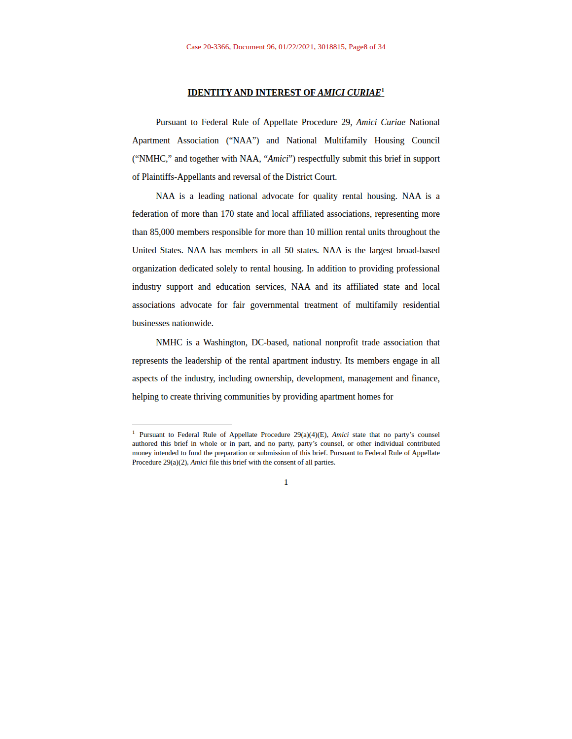Case 20-3366, Document 96, 01/22/2021, 3018815, Page8 of 34
IDENTITY AND INTEREST OF AMICI CURIAE 1
Pursuant to Federal Rule of Appellate Procedure 29, Amici Curiae National Apartment Association (“NAA”) and National Multifamily Housing Council (“NMHC,” and together with NAA, “Amici”) respectfully submit this brief in support of Plaintiffs-Appellants and reversal of the District Court.
NAA is a leading national advocate for quality rental housing. NAA is a federation of more than 170 state and local affiliated associations, representing more than 85,000 members responsible for more than 10 million rental units throughout the United States. NAA has members in all 50 states. NAA is the largest broad-based organization dedicated solely to rental housing. In addition to providing professional industry support and education services, NAA and its affiliated state and local associations advocate for fair governmental treatment of multifamily residential businesses nationwide.
NMHC is a Washington, DC-based, national nonprofit trade association that represents the leadership of the rental apartment industry. Its members engage in all aspects of the industry, including ownership, development, management and finance, helping to create thriving communities by providing apartment homes for
1 Pursuant to Federal Rule of Appellate Procedure 29(a)(4)(E), Amici state that no party’s counsel authored this brief in whole or in part, and no party, party’s counsel, or other individual contributed money intended to fund the preparation or submission of this brief. Pursuant to Federal Rule of Appellate Procedure 29(a)(2), Amici file this brief with the consent of all parties.
1